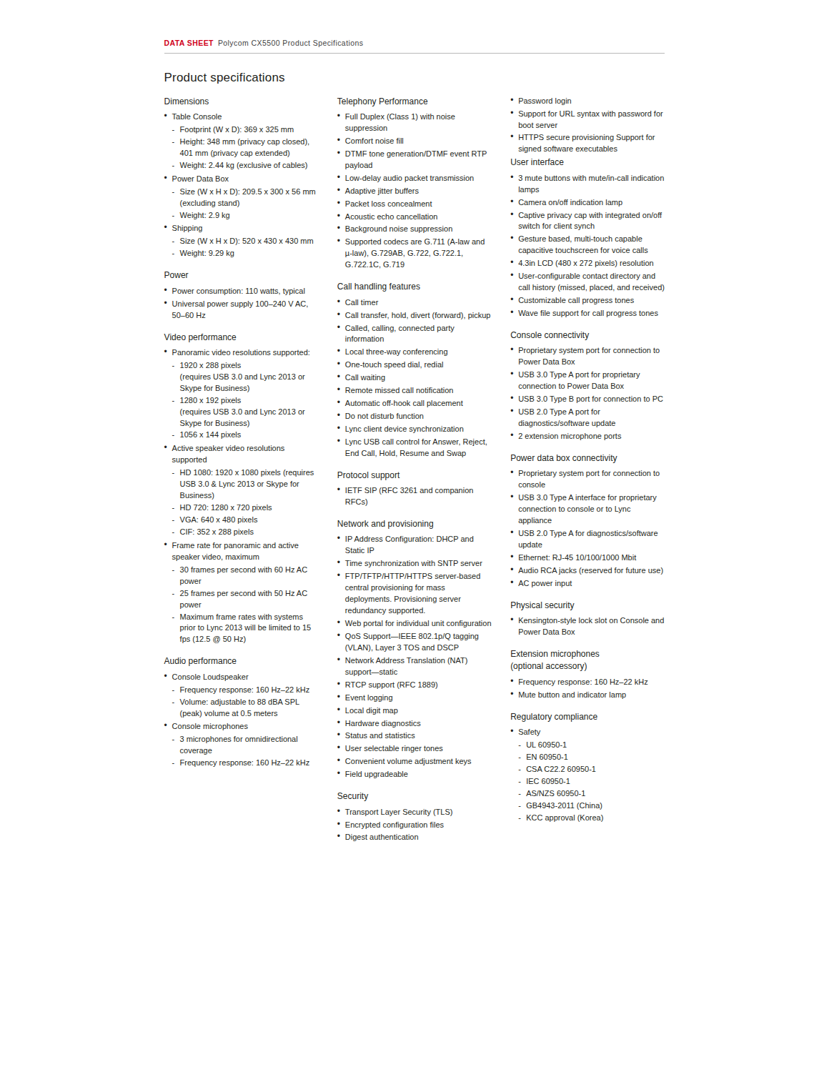DATA SHEET Polycom CX5500 Product Specifications
Product specifications
Dimensions
Table Console
Footprint (W x D): 369 x 325 mm
Height: 348 mm (privacy cap closed), 401 mm (privacy cap extended)
Weight: 2.44 kg (exclusive of cables)
Power Data Box
Size (W x H x D): 209.5 x 300 x 56 mm (excluding stand)
Weight: 2.9 kg
Shipping
Size (W x H x D): 520 x 430 x 430 mm
Weight: 9.29 kg
Power
Power consumption: 110 watts, typical
Universal power supply 100–240 V AC, 50–60 Hz
Video performance
Panoramic video resolutions supported:
1920 x 288 pixels
(requires USB 3.0 and Lync 2013 or Skype for Business)
1280 x 192 pixels
(requires USB 3.0 and Lync 2013 or Skype for Business)
1056 x 144 pixels
Active speaker video resolutions supported
HD 1080: 1920 x 1080 pixels (requires USB 3.0 & Lync 2013 or Skype for Business)
HD 720: 1280 x 720 pixels
VGA: 640 x 480 pixels
CIF: 352 x 288 pixels
Frame rate for panoramic and active speaker video, maximum
30 frames per second with 60 Hz AC power
25 frames per second with 50 Hz AC power
Maximum frame rates with systems prior to Lync 2013 will be limited to 15 fps (12.5 @ 50 Hz)
Audio performance
Console Loudspeaker
Frequency response: 160 Hz–22 kHz
Volume: adjustable to 88 dBA SPL (peak) volume at 0.5 meters
Console microphones
3 microphones for omnidirectional coverage
Frequency response: 160 Hz–22 kHz
Telephony Performance
Full Duplex (Class 1) with noise suppression
Comfort noise fill
DTMF tone generation/DTMF event RTP payload
Low-delay audio packet transmission
Adaptive jitter buffers
Packet loss concealment
Acoustic echo cancellation
Background noise suppression
Supported codecs are G.711 (A-law and µ-law), G.729AB, G.722, G.722.1, G.722.1C, G.719
Call handling features
Call timer
Call transfer, hold, divert (forward), pickup
Called, calling, connected party information
Local three-way conferencing
One-touch speed dial, redial
Call waiting
Remote missed call notification
Automatic off-hook call placement
Do not disturb function
Lync client device synchronization
Lync USB call control for Answer, Reject, End Call, Hold, Resume and Swap
Protocol support
IETF SIP (RFC 3261 and companion RFCs)
Network and provisioning
IP Address Configuration: DHCP and Static IP
Time synchronization with SNTP server
FTP/TFTP/HTTP/HTTPS server-based central provisioning for mass deployments. Provisioning server redundancy supported.
Web portal for individual unit configuration
QoS Support—IEEE 802.1p/Q tagging (VLAN), Layer 3 TOS and DSCP
Network Address Translation (NAT) support—static
RTCP support (RFC 1889)
Event logging
Local digit map
Hardware diagnostics
Status and statistics
User selectable ringer tones
Convenient volume adjustment keys
Field upgradeable
Security
Transport Layer Security (TLS)
Encrypted configuration files
Digest authentication
Password login
Support for URL syntax with password for boot server
HTTPS secure provisioning Support for signed software executables
User interface
3 mute buttons with mute/in-call indication lamps
Camera on/off indication lamp
Captive privacy cap with integrated on/off switch for client synch
Gesture based, multi-touch capable capacitive touchscreen for voice calls
4.3in LCD (480 x 272 pixels) resolution
User-configurable contact directory and call history (missed, placed, and received)
Customizable call progress tones
Wave file support for call progress tones
Console connectivity
Proprietary system port for connection to Power Data Box
USB 3.0 Type A port for proprietary connection to Power Data Box
USB 3.0 Type B port for connection to PC
USB 2.0 Type A port for diagnostics/software update
2 extension microphone ports
Power data box connectivity
Proprietary system port for connection to console
USB 3.0 Type A interface for proprietary connection to console or to Lync appliance
USB 2.0 Type A for diagnostics/software update
Ethernet: RJ-45 10/100/1000 Mbit
Audio RCA jacks (reserved for future use)
AC power input
Physical security
Kensington-style lock slot on Console and Power Data Box
Extension microphones
(optional accessory)
Frequency response: 160 Hz–22 kHz
Mute button and indicator lamp
Regulatory compliance
Safety
UL 60950-1
EN 60950-1
CSA C22.2 60950-1
IEC 60950-1
AS/NZS 60950-1
GB4943-2011 (China)
KCC approval (Korea)